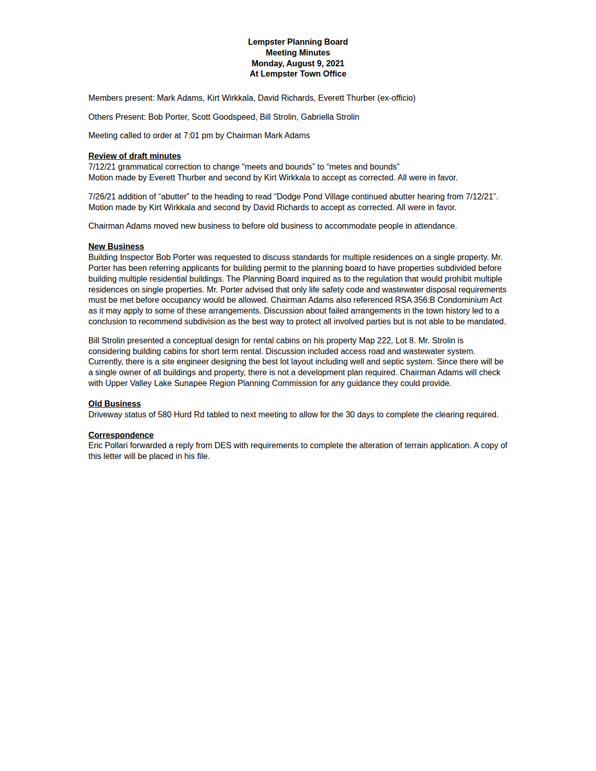Lempster Planning Board
Meeting Minutes
Monday, August 9, 2021
At Lempster Town Office
Members present: Mark Adams, Kirt Wirkkala, David Richards, Everett Thurber (ex-officio)
Others Present: Bob Porter, Scott Goodspeed, Bill Strolin, Gabriella Strolin
Meeting called to order at 7:01 pm by Chairman Mark Adams
Review of draft minutes
7/12/21 grammatical correction to change “meets and bounds” to “metes and bounds”
Motion made by Everett Thurber and second by Kirt Wirkkala to accept as corrected. All were in favor.
7/26/21 addition of “abutter” to the heading to read “Dodge Pond Village continued abutter hearing from 7/12/21”.
Motion made by Kirt Wirkkala and second by David Richards to accept as corrected. All were in favor.
Chairman Adams moved new business to before old business to accommodate people in attendance.
New Business
Building Inspector Bob Porter was requested to discuss standards for multiple residences on a single property. Mr. Porter has been referring applicants for building permit to the planning board to have properties subdivided before building multiple residential buildings. The Planning Board inquired as to the regulation that would prohibit multiple residences on single properties. Mr. Porter advised that only life safety code and wastewater disposal requirements must be met before occupancy would be allowed. Chairman Adams also referenced RSA 356:B Condominium Act as it may apply to some of these arrangements. Discussion about failed arrangements in the town history led to a conclusion to recommend subdivision as the best way to protect all involved parties but is not able to be mandated.
Bill Strolin presented a conceptual design for rental cabins on his property Map 222, Lot 8. Mr. Strolin is considering building cabins for short term rental. Discussion included access road and wastewater system. Currently, there is a site engineer designing the best lot layout including well and septic system. Since there will be a single owner of all buildings and property, there is not a development plan required. Chairman Adams will check with Upper Valley Lake Sunapee Region Planning Commission for any guidance they could provide.
Old Business
Driveway status of 580 Hurd Rd tabled to next meeting to allow for the 30 days to complete the clearing required.
Correspondence
Eric Pollari forwarded a reply from DES with requirements to complete the alteration of terrain application. A copy of this letter will be placed in his file.